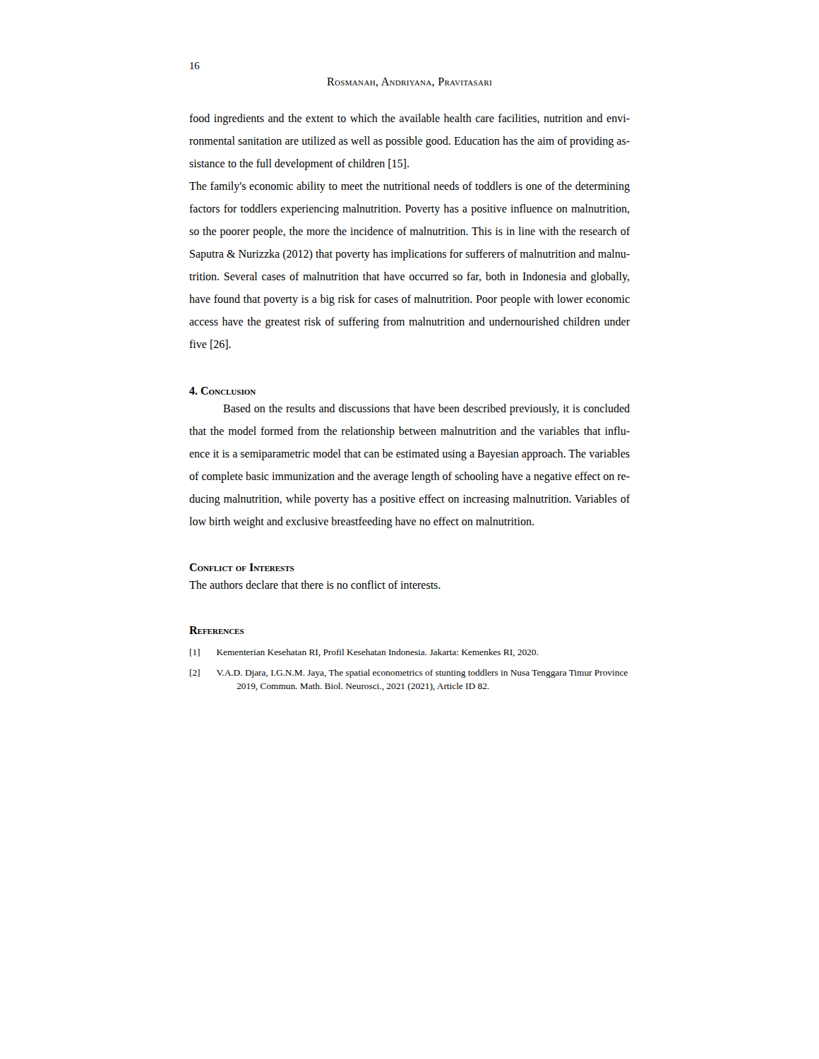16
Rosmanah, Andriyana, Pravitasari
food ingredients and the extent to which the available health care facilities, nutrition and environmental sanitation are utilized as well as possible good. Education has the aim of providing assistance to the full development of children [15].
The family's economic ability to meet the nutritional needs of toddlers is one of the determining factors for toddlers experiencing malnutrition. Poverty has a positive influence on malnutrition, so the poorer people, the more the incidence of malnutrition. This is in line with the research of Saputra & Nurizzka (2012) that poverty has implications for sufferers of malnutrition and malnutrition. Several cases of malnutrition that have occurred so far, both in Indonesia and globally, have found that poverty is a big risk for cases of malnutrition. Poor people with lower economic access have the greatest risk of suffering from malnutrition and undernourished children under five [26].
4. Conclusion
Based on the results and discussions that have been described previously, it is concluded that the model formed from the relationship between malnutrition and the variables that influence it is a semiparametric model that can be estimated using a Bayesian approach. The variables of complete basic immunization and the average length of schooling have a negative effect on reducing malnutrition, while poverty has a positive effect on increasing malnutrition. Variables of low birth weight and exclusive breastfeeding have no effect on malnutrition.
Conflict of Interests
The authors declare that there is no conflict of interests.
References
[1] Kementerian Kesehatan RI, Profil Kesehatan Indonesia. Jakarta: Kemenkes RI, 2020.
[2] V.A.D. Djara, I.G.N.M. Jaya, The spatial econometrics of stunting toddlers in Nusa Tenggara Timur Province 2019, Commun. Math. Biol. Neurosci., 2021 (2021), Article ID 82.